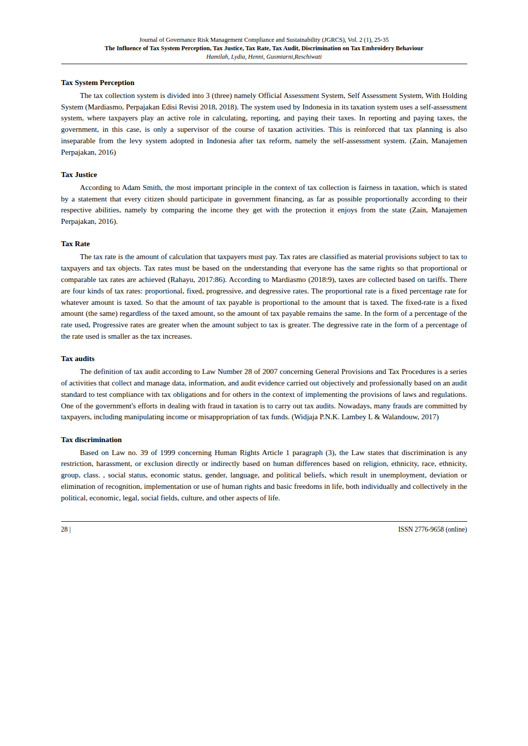Journal of Governance Risk Management Compliance and Sustainability (JGRCS), Vol. 2 (1), 25-35
The Influence of Tax System Perception, Tax Justice, Tax Rate, Tax Audit, Discrimination on Tax Embroidery Behaviour
Hamilah, Lydia, Henni, Gusmiarni,Reschiwati
Tax System Perception
The tax collection system is divided into 3 (three) namely Official Assessment System, Self Assessment System, With Holding System (Mardiasmo, Perpajakan Edisi Revisi 2018, 2018). The system used by Indonesia in its taxation system uses a self-assessment system, where taxpayers play an active role in calculating, reporting, and paying their taxes. In reporting and paying taxes, the government, in this case, is only a supervisor of the course of taxation activities. This is reinforced that tax planning is also inseparable from the levy system adopted in Indonesia after tax reform, namely the self-assessment system. (Zain, Manajemen Perpajakan, 2016)
Tax Justice
According to Adam Smith, the most important principle in the context of tax collection is fairness in taxation, which is stated by a statement that every citizen should participate in government financing, as far as possible proportionally according to their respective abilities, namely by comparing the income they get with the protection it enjoys from the state (Zain, Manajemen Perpajakan, 2016).
Tax Rate
The tax rate is the amount of calculation that taxpayers must pay. Tax rates are classified as material provisions subject to tax to taxpayers and tax objects. Tax rates must be based on the understanding that everyone has the same rights so that proportional or comparable tax rates are achieved (Rahayu, 2017:86). According to Mardiasmo (2018:9), taxes are collected based on tariffs. There are four kinds of tax rates: proportional, fixed, progressive, and degressive rates. The proportional rate is a fixed percentage rate for whatever amount is taxed. So that the amount of tax payable is proportional to the amount that is taxed. The fixed-rate is a fixed amount (the same) regardless of the taxed amount, so the amount of tax payable remains the same. In the form of a percentage of the rate used, Progressive rates are greater when the amount subject to tax is greater. The degressive rate in the form of a percentage of the rate used is smaller as the tax increases.
Tax audits
The definition of tax audit according to Law Number 28 of 2007 concerning General Provisions and Tax Procedures is a series of activities that collect and manage data, information, and audit evidence carried out objectively and professionally based on an audit standard to test compliance with tax obligations and for others in the context of implementing the provisions of laws and regulations. One of the government's efforts in dealing with fraud in taxation is to carry out tax audits. Nowadays, many frauds are committed by taxpayers, including manipulating income or misappropriation of tax funds. (Widjaja P.N.K. Lambey L & Walandouw, 2017)
Tax discrimination
Based on Law no. 39 of 1999 concerning Human Rights Article 1 paragraph (3), the Law states that discrimination is any restriction, harassment, or exclusion directly or indirectly based on human differences based on religion, ethnicity, race, ethnicity, group, class. , social status, economic status, gender, language, and political beliefs, which result in unemployment, deviation or elimination of recognition, implementation or use of human rights and basic freedoms in life, both individually and collectively in the political, economic, legal, social fields, culture, and other aspects of life.
28 | ISSN 2776-9658 (online)